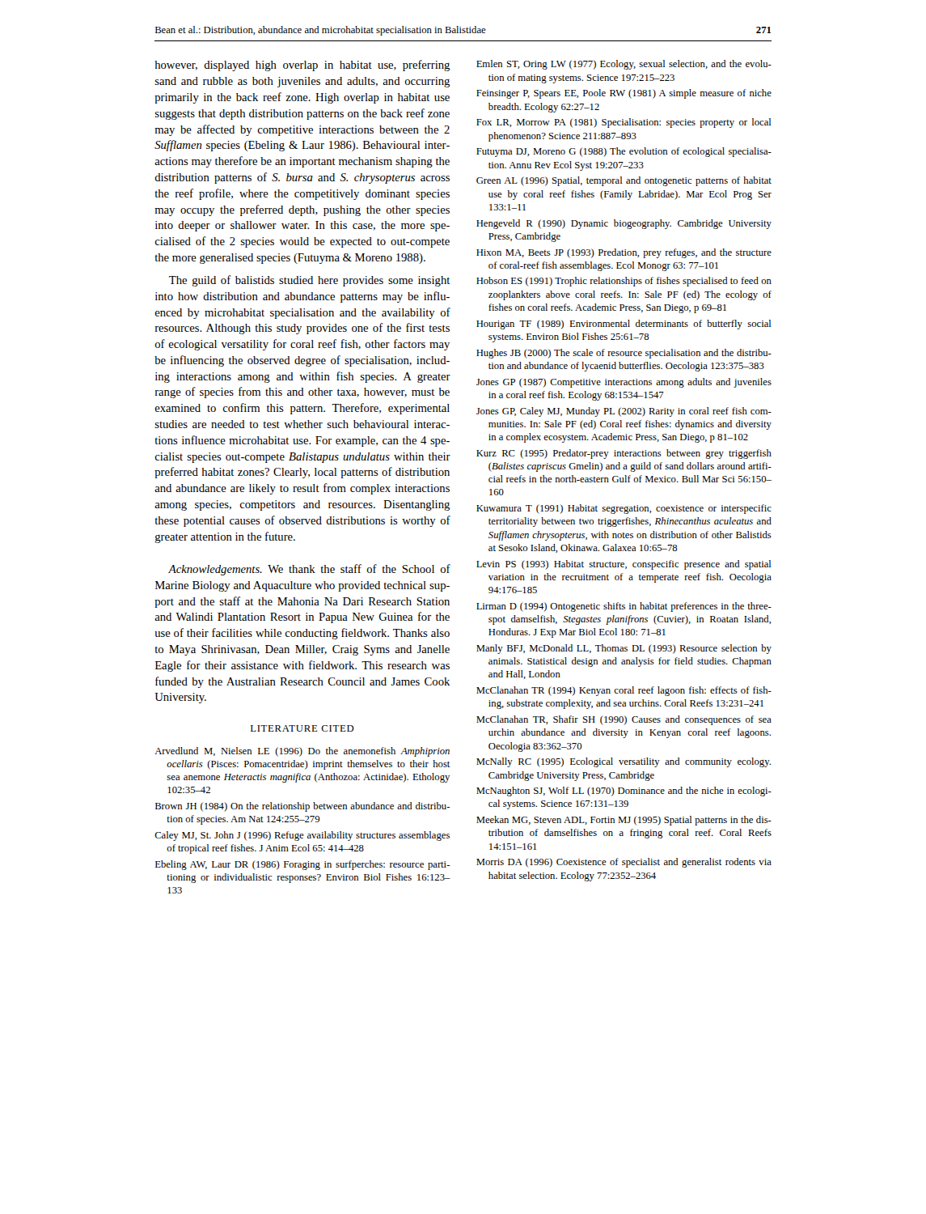Bean et al.: Distribution, abundance and microhabitat specialisation in Balistidae 271
however, displayed high overlap in habitat use, preferring sand and rubble as both juveniles and adults, and occurring primarily in the back reef zone. High overlap in habitat use suggests that depth distribution patterns on the back reef zone may be affected by competitive interactions between the 2 Sufflamen species (Ebeling & Laur 1986). Behavioural interactions may therefore be an important mechanism shaping the distribution patterns of S. bursa and S. chrysopterus across the reef profile, where the competitively dominant species may occupy the preferred depth, pushing the other species into deeper or shallower water. In this case, the more specialised of the 2 species would be expected to out-compete the more generalised species (Futuyma & Moreno 1988).
The guild of balistids studied here provides some insight into how distribution and abundance patterns may be influenced by microhabitat specialisation and the availability of resources. Although this study provides one of the first tests of ecological versatility for coral reef fish, other factors may be influencing the observed degree of specialisation, including interactions among and within fish species. A greater range of species from this and other taxa, however, must be examined to confirm this pattern. Therefore, experimental studies are needed to test whether such behavioural interactions influence microhabitat use. For example, can the 4 specialist species out-compete Balistapus undulatus within their preferred habitat zones? Clearly, local patterns of distribution and abundance are likely to result from complex interactions among species, competitors and resources. Disentangling these potential causes of observed distributions is worthy of greater attention in the future.
Acknowledgements. We thank the staff of the School of Marine Biology and Aquaculture who provided technical support and the staff at the Mahonia Na Dari Research Station and Walindi Plantation Resort in Papua New Guinea for the use of their facilities while conducting fieldwork. Thanks also to Maya Shrinivasan, Dean Miller, Craig Syms and Janelle Eagle for their assistance with fieldwork. This research was funded by the Australian Research Council and James Cook University.
Literature Cited
Arvedlund M, Nielsen LE (1996) Do the anemonefish Amphiprion ocellaris (Pisces: Pomacentridae) imprint themselves to their host sea anemone Heteractis magnifica (Anthozoa: Actinidae). Ethology 102:35–42
Brown JH (1984) On the relationship between abundance and distribution of species. Am Nat 124:255–279
Caley MJ, St. John J (1996) Refuge availability structures assemblages of tropical reef fishes. J Anim Ecol 65: 414–428
Ebeling AW, Laur DR (1986) Foraging in surfperches: resource partitioning or individualistic responses? Environ Biol Fishes 16:123–133
Emlen ST, Oring LW (1977) Ecology, sexual selection, and the evolution of mating systems. Science 197:215–223
Feinsinger P, Spears EE, Poole RW (1981) A simple measure of niche breadth. Ecology 62:27–12
Fox LR, Morrow PA (1981) Specialisation: species property or local phenomenon? Science 211:887–893
Futuyma DJ, Moreno G (1988) The evolution of ecological specialisation. Annu Rev Ecol Syst 19:207–233
Green AL (1996) Spatial, temporal and ontogenetic patterns of habitat use by coral reef fishes (Family Labridae). Mar Ecol Prog Ser 133:1–11
Hengeveld R (1990) Dynamic biogeography. Cambridge University Press, Cambridge
Hixon MA, Beets JP (1993) Predation, prey refuges, and the structure of coral-reef fish assemblages. Ecol Monogr 63: 77–101
Hobson ES (1991) Trophic relationships of fishes specialised to feed on zooplankters above coral reefs. In: Sale PF (ed) The ecology of fishes on coral reefs. Academic Press, San Diego, p 69–81
Hourigan TF (1989) Environmental determinants of butterfly social systems. Environ Biol Fishes 25:61–78
Hughes JB (2000) The scale of resource specialisation and the distribution and abundance of lycaenid butterflies. Oecologia 123:375–383
Jones GP (1987) Competitive interactions among adults and juveniles in a coral reef fish. Ecology 68:1534–1547
Jones GP, Caley MJ, Munday PL (2002) Rarity in coral reef fish communities. In: Sale PF (ed) Coral reef fishes: dynamics and diversity in a complex ecosystem. Academic Press, San Diego, p 81–102
Kurz RC (1995) Predator-prey interactions between grey triggerfish (Balistes capriscus Gmelin) and a guild of sand dollars around artificial reefs in the north-eastern Gulf of Mexico. Bull Mar Sci 56:150–160
Kuwamura T (1991) Habitat segregation, coexistence or interspecific territoriality between two triggerfishes, Rhinecanthus aculeatus and Sufflamen chrysopterus, with notes on distribution of other Balistids at Sesoko Island, Okinawa. Galaxea 10:65–78
Levin PS (1993) Habitat structure, conspecific presence and spatial variation in the recruitment of a temperate reef fish. Oecologia 94:176–185
Lirman D (1994) Ontogenetic shifts in habitat preferences in the three-spot damselfish, Stegastes planifrons (Cuvier), in Roatan Island, Honduras. J Exp Mar Biol Ecol 180: 71–81
Manly BFJ, McDonald LL, Thomas DL (1993) Resource selection by animals. Statistical design and analysis for field studies. Chapman and Hall, London
McClanahan TR (1994) Kenyan coral reef lagoon fish: effects of fishing, substrate complexity, and sea urchins. Coral Reefs 13:231–241
McClanahan TR, Shafir SH (1990) Causes and consequences of sea urchin abundance and diversity in Kenyan coral reef lagoons. Oecologia 83:362–370
McNally RC (1995) Ecological versatility and community ecology. Cambridge University Press, Cambridge
McNaughton SJ, Wolf LL (1970) Dominance and the niche in ecological systems. Science 167:131–139
Meekan MG, Steven ADL, Fortin MJ (1995) Spatial patterns in the distribution of damselfishes on a fringing coral reef. Coral Reefs 14:151–161
Morris DA (1996) Coexistence of specialist and generalist rodents via habitat selection. Ecology 77:2352–2364